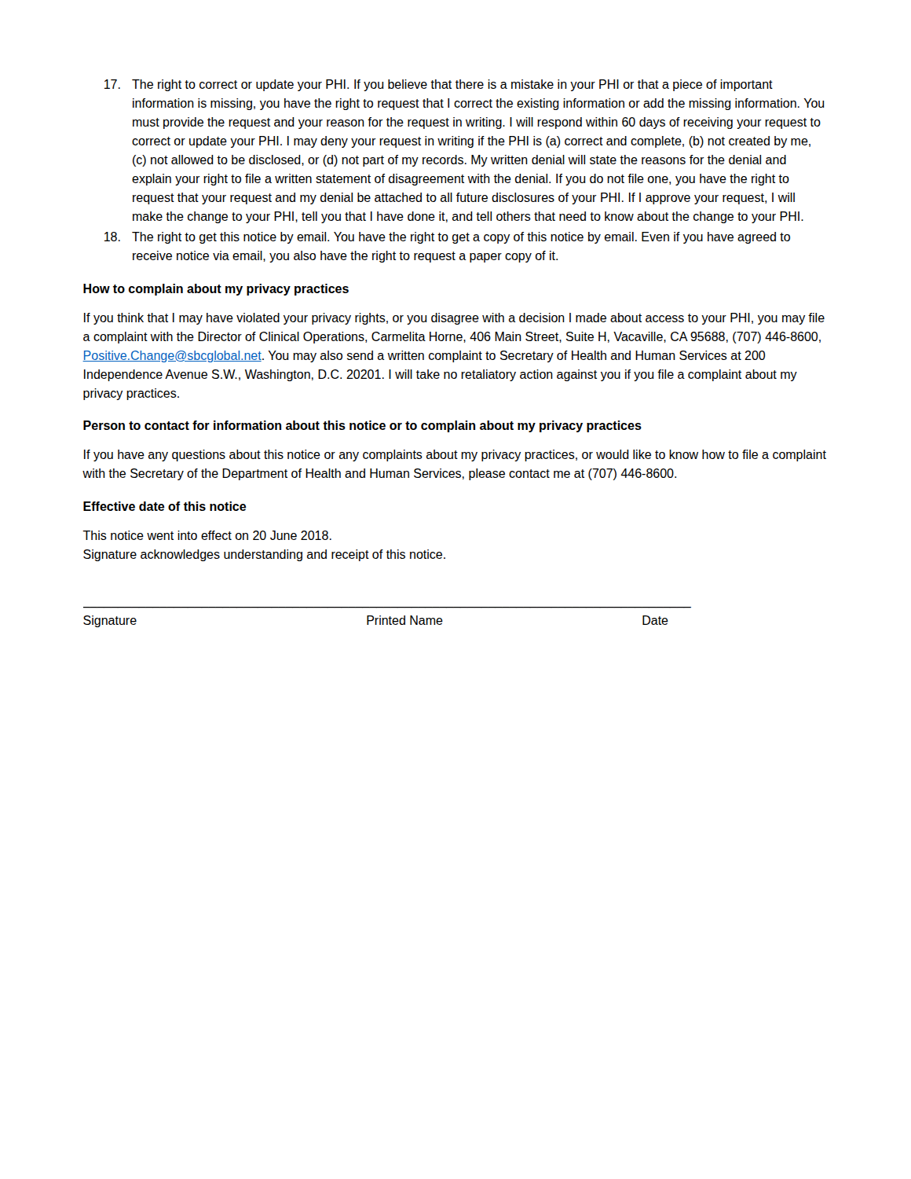The right to correct or update your PHI. If you believe that there is a mistake in your PHI or that a piece of important information is missing, you have the right to request that I correct the existing information or add the missing information. You must provide the request and your reason for the request in writing. I will respond within 60 days of receiving your request to correct or update your PHI. I may deny your request in writing if the PHI is (a) correct and complete, (b) not created by me, (c) not allowed to be disclosed, or (d) not part of my records. My written denial will state the reasons for the denial and explain your right to file a written statement of disagreement with the denial. If you do not file one, you have the right to request that your request and my denial be attached to all future disclosures of your PHI. If I approve your request, I will make the change to your PHI, tell you that I have done it, and tell others that need to know about the change to your PHI.
The right to get this notice by email. You have the right to get a copy of this notice by email. Even if you have agreed to receive notice via email, you also have the right to request a paper copy of it.
How to complain about my privacy practices
If you think that I may have violated your privacy rights, or you disagree with a decision I made about access to your PHI, you may file a complaint with the Director of Clinical Operations, Carmelita Horne, 406 Main Street, Suite H, Vacaville, CA 95688, (707) 446-8600, Positive.Change@sbcglobal.net. You may also send a written complaint to Secretary of Health and Human Services at 200 Independence Avenue S.W., Washington, D.C. 20201. I will take no retaliatory action against you if you file a complaint about my privacy practices.
Person to contact for information about this notice or to complain about my privacy practices
If you have any questions about this notice or any complaints about my privacy practices, or would like to know how to file a complaint with the Secretary of the Department of Health and Human Services, please contact me at (707) 446-8600.
Effective date of this notice
This notice went into effect on 20 June 2018.
Signature acknowledges understanding and receipt of this notice.
_______________________________________________________________________________________
Signature Printed Name Date